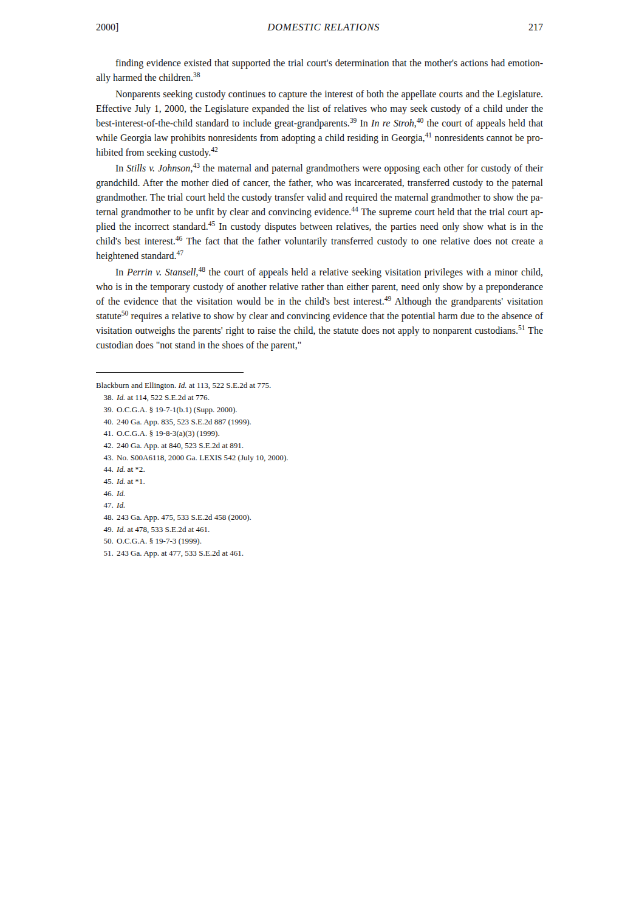2000] DOMESTIC RELATIONS 217
finding evidence existed that supported the trial court's determination that the mother's actions had emotionally harmed the children.38
Nonparents seeking custody continues to capture the interest of both the appellate courts and the Legislature. Effective July 1, 2000, the Legislature expanded the list of relatives who may seek custody of a child under the best-interest-of-the-child standard to include great-grandparents.39 In In re Stroh,40 the court of appeals held that while Georgia law prohibits nonresidents from adopting a child residing in Georgia,41 nonresidents cannot be prohibited from seeking custody.42
In Stills v. Johnson,43 the maternal and paternal grandmothers were opposing each other for custody of their grandchild. After the mother died of cancer, the father, who was incarcerated, transferred custody to the paternal grandmother. The trial court held the custody transfer valid and required the maternal grandmother to show the paternal grandmother to be unfit by clear and convincing evidence.44 The supreme court held that the trial court applied the incorrect standard.45 In custody disputes between relatives, the parties need only show what is in the child's best interest.46 The fact that the father voluntarily transferred custody to one relative does not create a heightened standard.47
In Perrin v. Stansell,48 the court of appeals held a relative seeking visitation privileges with a minor child, who is in the temporary custody of another relative rather than either parent, need only show by a preponderance of the evidence that the visitation would be in the child's best interest.49 Although the grandparents' visitation statute50 requires a relative to show by clear and convincing evidence that the potential harm due to the absence of visitation outweighs the parents' right to raise the child, the statute does not apply to nonparent custodians.51 The custodian does "not stand in the shoes of the parent,"
Blackburn and Ellington. Id. at 113, 522 S.E.2d at 775.
38. Id. at 114, 522 S.E.2d at 776.
39. O.C.G.A. § 19-7-1(b.1) (Supp. 2000).
40. 240 Ga. App. 835, 523 S.E.2d 887 (1999).
41. O.C.G.A. § 19-8-3(a)(3) (1999).
42. 240 Ga. App. at 840, 523 S.E.2d at 891.
43. No. S00A6118, 2000 Ga. LEXIS 542 (July 10, 2000).
44. Id. at *2.
45. Id. at *1.
46. Id.
47. Id.
48. 243 Ga. App. 475, 533 S.E.2d 458 (2000).
49. Id. at 478, 533 S.E.2d at 461.
50. O.C.G.A. § 19-7-3 (1999).
51. 243 Ga. App. at 477, 533 S.E.2d at 461.